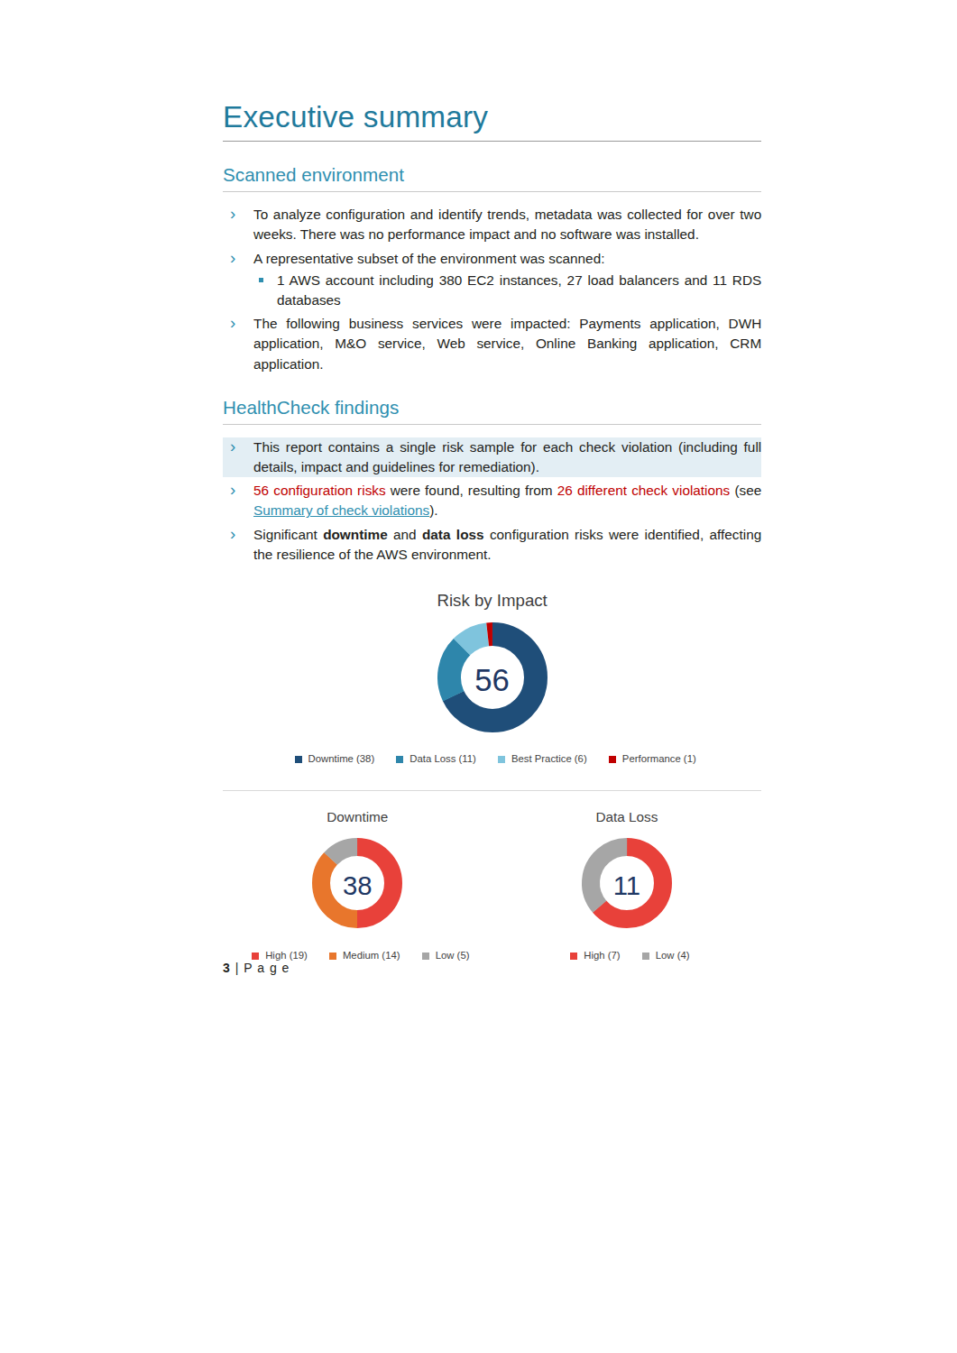Executive summary
Scanned environment
To analyze configuration and identify trends, metadata was collected for over two weeks. There was no performance impact and no software was installed.
A representative subset of the environment was scanned:
1 AWS account including 380 EC2 instances, 27 load balancers and 11 RDS databases
The following business services were impacted: Payments application, DWH application, M&O service, Web service, Online Banking application, CRM application.
HealthCheck findings
This report contains a single risk sample for each check violation (including full details, impact and guidelines for remediation).
56 configuration risks were found, resulting from 26 different check violations (see Summary of check violations).
Significant downtime and data loss configuration risks were identified, affecting the resilience of the AWS environment.
Risk by Impact
56
Downtime (38) Data Loss (11) Best Practice (6) Performance (1)
Downtime
38
High (19) Medium (14) Low (5)
Data Loss
11
High (7) Low (4)
3 | P a g e